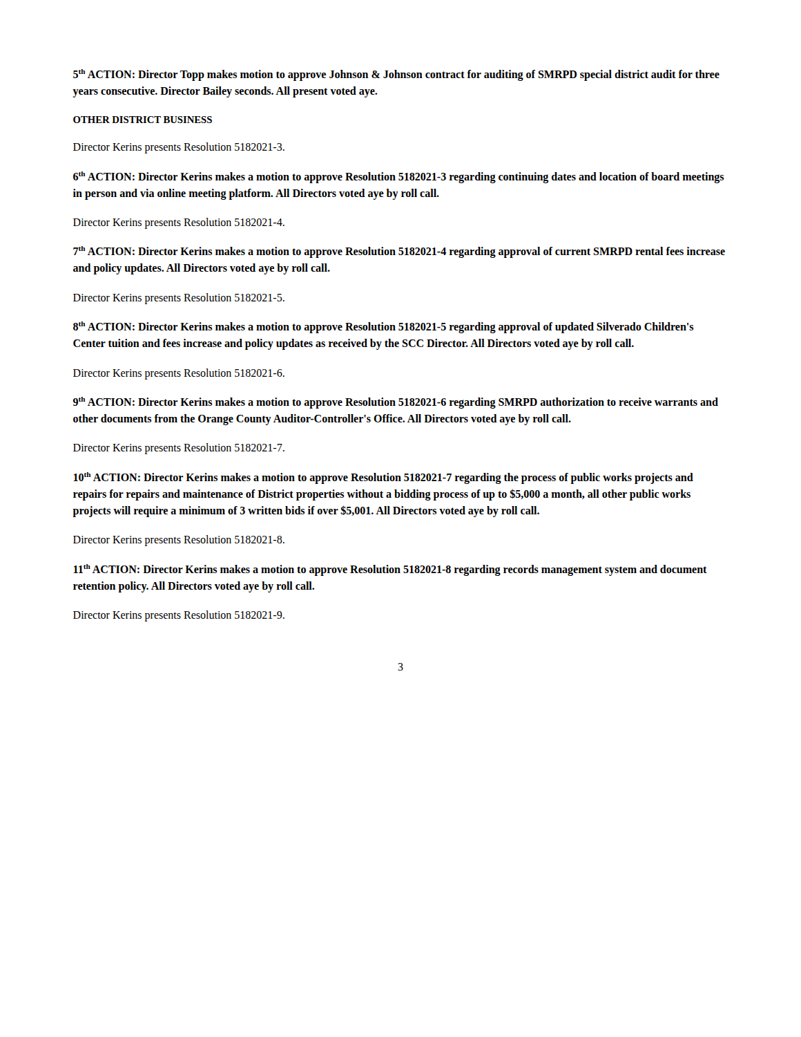5th ACTION: Director Topp makes motion to approve Johnson & Johnson contract for auditing of SMRPD special district audit for three years consecutive. Director Bailey seconds. All present voted aye.
OTHER DISTRICT BUSINESS
Director Kerins presents Resolution 5182021-3.
6th ACTION: Director Kerins makes a motion to approve Resolution 5182021-3 regarding continuing dates and location of board meetings in person and via online meeting platform. All Directors voted aye by roll call.
Director Kerins presents Resolution 5182021-4.
7th ACTION: Director Kerins makes a motion to approve Resolution 5182021-4 regarding approval of current SMRPD rental fees increase and policy updates. All Directors voted aye by roll call.
Director Kerins presents Resolution 5182021-5.
8th ACTION: Director Kerins makes a motion to approve Resolution 5182021-5 regarding approval of updated Silverado Children's Center tuition and fees increase and policy updates as received by the SCC Director. All Directors voted aye by roll call.
Director Kerins presents Resolution 5182021-6.
9th ACTION: Director Kerins makes a motion to approve Resolution 5182021-6 regarding SMRPD authorization to receive warrants and other documents from the Orange County Auditor-Controller's Office. All Directors voted aye by roll call.
Director Kerins presents Resolution 5182021-7.
10th ACTION: Director Kerins makes a motion to approve Resolution 5182021-7 regarding the process of public works projects and repairs for repairs and maintenance of District properties without a bidding process of up to $5,000 a month, all other public works projects will require a minimum of 3 written bids if over $5,001. All Directors voted aye by roll call.
Director Kerins presents Resolution 5182021-8.
11th ACTION: Director Kerins makes a motion to approve Resolution 5182021-8 regarding records management system and document retention policy. All Directors voted aye by roll call.
Director Kerins presents Resolution 5182021-9.
3